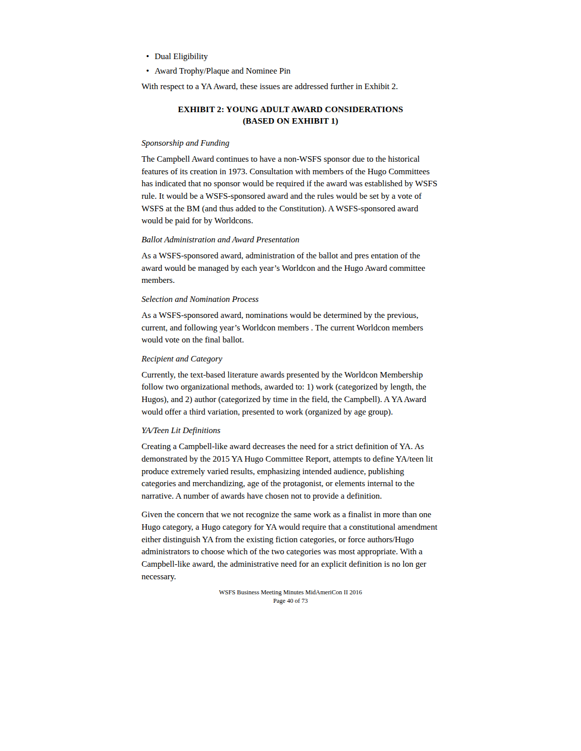Dual Eligibility
Award Trophy/Plaque and Nominee Pin
With respect to a YA Award, these issues are addressed further in Exhibit 2.
EXHIBIT 2: YOUNG ADULT AWARD CONSIDERATIONS
(BASED ON EXHIBIT 1)
Sponsorship and Funding
The Campbell Award continues to have a non-WSFS sponsor due to the historical features of its creation in 1973. Consultation with members of the Hugo Committees has indicated that no sponsor would be required if the award was established by WSFS rule. It would be a WSFS-sponsored award and the rules would be set by a vote of WSFS at the BM (and thus added to the Constitution). A WSFS-sponsored award would be paid for by Worldcons.
Ballot Administration and Award Presentation
As a WSFS-sponsored award, administration of the ballot and pres entation of the award would be managed by each year’s Worldcon and the Hugo Award committee members.
Selection and Nomination Process
As a WSFS-sponsored award, nominations would be determined by the previous, current, and following year’s Worldcon members . The current Worldcon members would vote on the final ballot.
Recipient and Category
Currently, the text-based literature awards presented by the Worldcon Membership follow two organizational methods, awarded to: 1) work (categorized by length, the Hugos), and 2) author (categorized by time in the field, the Campbell). A YA Award would offer a third variation, presented to work (organized by age group).
YA/Teen Lit Definitions
Creating a Campbell-like award decreases the need for a strict definition of YA. As demonstrated by the 2015 YA Hugo Committee Report, attempts to define YA/teen lit produce extremely varied results, emphasizing intended audience, publishing categories and merchandizing, age of the protagonist, or elements internal to the narrative. A number of awards have chosen not to provide a definition.
Given the concern that we not recognize the same work as a finalist in more than one Hugo category, a Hugo category for YA would require that a constitutional amendment either distinguish YA from the existing fiction categories, or force authors/Hugo administrators to choose which of the two categories was most appropriate. With a Campbell-like award, the administrative need for an explicit definition is no lon ger necessary.
WSFS Business Meeting Minutes MidAmeriCon II 2016
Page 40 of 73